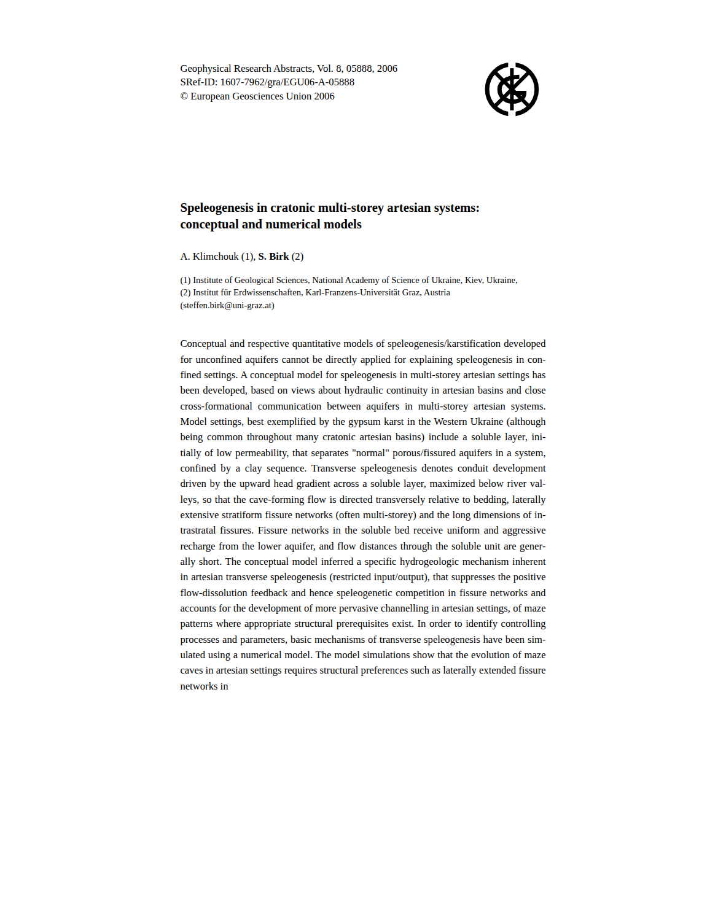Geophysical Research Abstracts, Vol. 8, 05888, 2006
SRef-ID: 1607-7962/gra/EGU06-A-05888
© European Geosciences Union 2006
Speleogenesis in cratonic multi-storey artesian systems:
conceptual and numerical models
A. Klimchouk (1), S. Birk (2)
(1) Institute of Geological Sciences, National Academy of Science of Ukraine, Kiev, Ukraine,
(2) Institut für Erdwissenschaften, Karl-Franzens-Universität Graz, Austria
(steffen.birk@uni-graz.at)
Conceptual and respective quantitative models of speleogenesis/karstification developed for unconfined aquifers cannot be directly applied for explaining speleogenesis in confined settings. A conceptual model for speleogenesis in multi-storey artesian settings has been developed, based on views about hydraulic continuity in artesian basins and close cross-formational communication between aquifers in multi-storey artesian systems. Model settings, best exemplified by the gypsum karst in the Western Ukraine (although being common throughout many cratonic artesian basins) include a soluble layer, initially of low permeability, that separates "normal" porous/fissured aquifers in a system, confined by a clay sequence. Transverse speleogenesis denotes conduit development driven by the upward head gradient across a soluble layer, maximized below river valleys, so that the cave-forming flow is directed transversely relative to bedding, laterally extensive stratiform fissure networks (often multi-storey) and the long dimensions of intrastratal fissures. Fissure networks in the soluble bed receive uniform and aggressive recharge from the lower aquifer, and flow distances through the soluble unit are generally short. The conceptual model inferred a specific hydrogeologic mechanism inherent in artesian transverse speleogenesis (restricted input/output), that suppresses the positive flow-dissolution feedback and hence speleogenetic competition in fissure networks and accounts for the development of more pervasive channelling in artesian settings, of maze patterns where appropriate structural prerequisites exist. In order to identify controlling processes and parameters, basic mechanisms of transverse speleogenesis have been simulated using a numerical model. The model simulations show that the evolution of maze caves in artesian settings requires structural preferences such as laterally extended fissure networks in